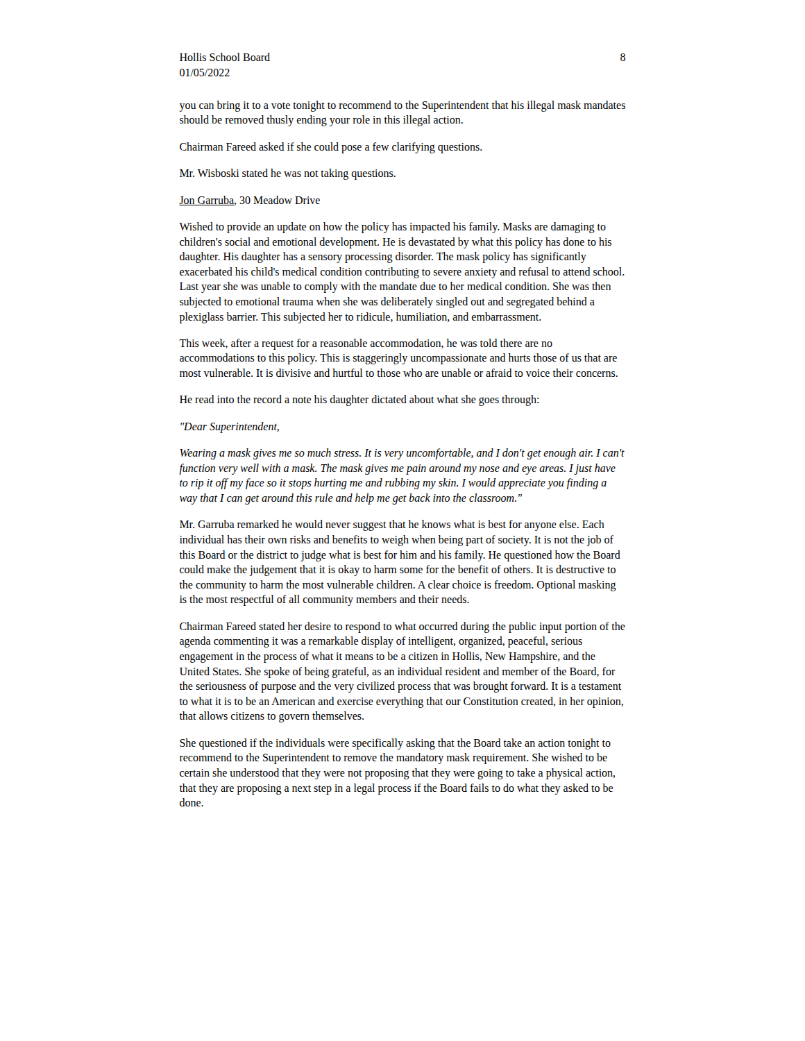Hollis School Board
01/05/2022
8
you can bring it to a vote tonight to recommend to the Superintendent that his illegal mask mandates should be removed thusly ending your role in this illegal action.
Chairman Fareed asked if she could pose a few clarifying questions.
Mr. Wisboski stated he was not taking questions.
Jon Garruba, 30 Meadow Drive
Wished to provide an update on how the policy has impacted his family. Masks are damaging to children's social and emotional development. He is devastated by what this policy has done to his daughter. His daughter has a sensory processing disorder. The mask policy has significantly exacerbated his child's medical condition contributing to severe anxiety and refusal to attend school. Last year she was unable to comply with the mandate due to her medical condition. She was then subjected to emotional trauma when she was deliberately singled out and segregated behind a plexiglass barrier. This subjected her to ridicule, humiliation, and embarrassment.
This week, after a request for a reasonable accommodation, he was told there are no accommodations to this policy. This is staggeringly uncompassionate and hurts those of us that are most vulnerable. It is divisive and hurtful to those who are unable or afraid to voice their concerns.
He read into the record a note his daughter dictated about what she goes through:
"Dear Superintendent,
Wearing a mask gives me so much stress. It is very uncomfortable, and I don't get enough air. I can't function very well with a mask. The mask gives me pain around my nose and eye areas. I just have to rip it off my face so it stops hurting me and rubbing my skin. I would appreciate you finding a way that I can get around this rule and help me get back into the classroom."
Mr. Garruba remarked he would never suggest that he knows what is best for anyone else. Each individual has their own risks and benefits to weigh when being part of society. It is not the job of this Board or the district to judge what is best for him and his family. He questioned how the Board could make the judgement that it is okay to harm some for the benefit of others. It is destructive to the community to harm the most vulnerable children. A clear choice is freedom. Optional masking is the most respectful of all community members and their needs.
Chairman Fareed stated her desire to respond to what occurred during the public input portion of the agenda commenting it was a remarkable display of intelligent, organized, peaceful, serious engagement in the process of what it means to be a citizen in Hollis, New Hampshire, and the United States. She spoke of being grateful, as an individual resident and member of the Board, for the seriousness of purpose and the very civilized process that was brought forward. It is a testament to what it is to be an American and exercise everything that our Constitution created, in her opinion, that allows citizens to govern themselves.
She questioned if the individuals were specifically asking that the Board take an action tonight to recommend to the Superintendent to remove the mandatory mask requirement. She wished to be certain she understood that they were not proposing that they were going to take a physical action, that they are proposing a next step in a legal process if the Board fails to do what they asked to be done.